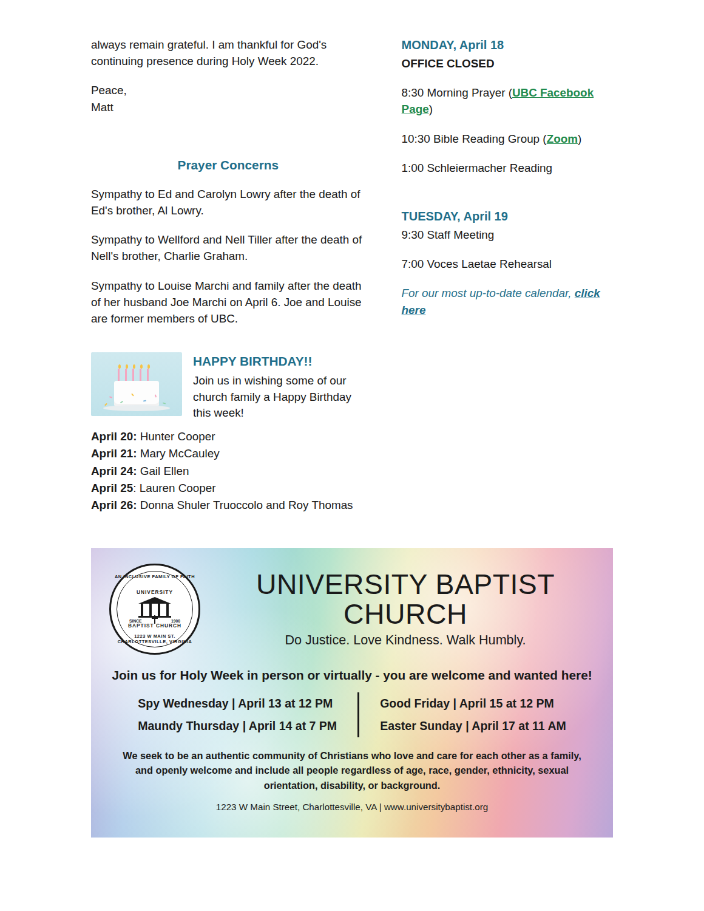always remain grateful. I am thankful for God's continuing presence during Holy Week 2022.
Peace,
Matt
Prayer Concerns
Sympathy to Ed and Carolyn Lowry after the death of Ed's brother, Al Lowry.
Sympathy to Wellford and Nell Tiller after the death of Nell's brother, Charlie Graham.
Sympathy to Louise Marchi and family after the death of her husband Joe Marchi on April 6. Joe and Louise are former members of UBC.
HAPPY BIRTHDAY!!
Join us in wishing some of our church family a Happy Birthday this week!
April 20: Hunter Cooper
April 21: Mary McCauley
April 24: Gail Ellen
April 25: Lauren Cooper
April 26: Donna Shuler Truoccolo and Roy Thomas
MONDAY, April 18
OFFICE CLOSED
8:30 Morning Prayer (UBC Facebook Page)
10:30 Bible Reading Group (Zoom)
1:00 Schleiermacher Reading
TUESDAY, April 19
9:30 Staff Meeting
7:00 Voces Laetae Rehearsal
For our most up-to-date calendar, click here
An Inclusive Family of Faith
UNIVERSITY
SINCE 1900
BAPTIST CHURCH
1223 W Main St. Charlottesville, Virginia
UNIVERSITY BAPTIST CHURCH
Do Justice. Love Kindness. Walk Humbly.
Join us for Holy Week in person or virtually - you are welcome and wanted here!
Spy Wednesday | April 13 at 12 PM
Maundy Thursday | April 14 at 7 PM
Good Friday | April 15 at 12 PM
Easter Sunday | April 17 at 11 AM
We seek to be an authentic community of Christians who love and care for each other as a family, and openly welcome and include all people regardless of age, race, gender, ethnicity, sexual orientation, disability, or background.
1223 W Main Street, Charlottesville, VA | www.universitybaptist.org